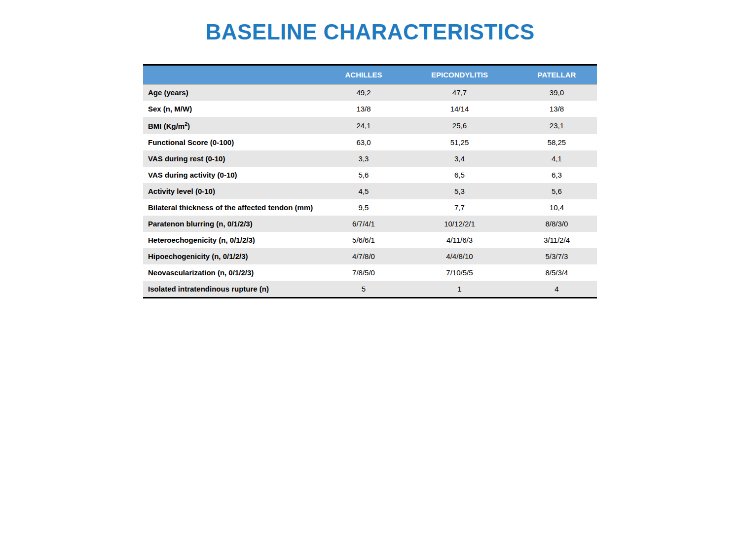BASELINE CHARACTERISTICS
| | ACHILLES | EPICONDYLITIS | PATELLAR |
| --- | --- | --- | --- |
| Age (years) | 49,2 | 47,7 | 39,0 |
| Sex (n, M/W) | 13/8 | 14/14 | 13/8 |
| BMI (Kg/m 2 ) | 24,1 | 25,6 | 23,1 |
| Functional Score (0-100) | 63,0 | 51,25 | 58,25 |
| VAS during rest (0-10) | 3,3 | 3,4 | 4,1 |
| VAS during activity (0-10) | 5,6 | 6,5 | 6,3 |
| Activity level (0-10) | 4,5 | 5,3 | 5,6 |
| Bilateral thickness of the affected tendon (mm) | 9,5 | 7,7 | 10,4 |
| Paratenon blurring (n, 0/1/2/3) | 6/7/4/1 | 10/12/2/1 | 8/8/3/0 |
| Heteroechogenicity (n, 0/1/2/3) | 5/6/6/1 | 4/11/6/3 | 3/11/2/4 |
| Hipoechogenicity (n, 0/1/2/3) | 4/7/8/0 | 4/4/8/10 | 5/3/7/3 |
| Neovascularization (n, 0/1/2/3) | 7/8/5/0 | 7/10/5/5 | 8/5/3/4 |
| Isolated intratendinous rupture (n) | 5 | 1 | 4 |